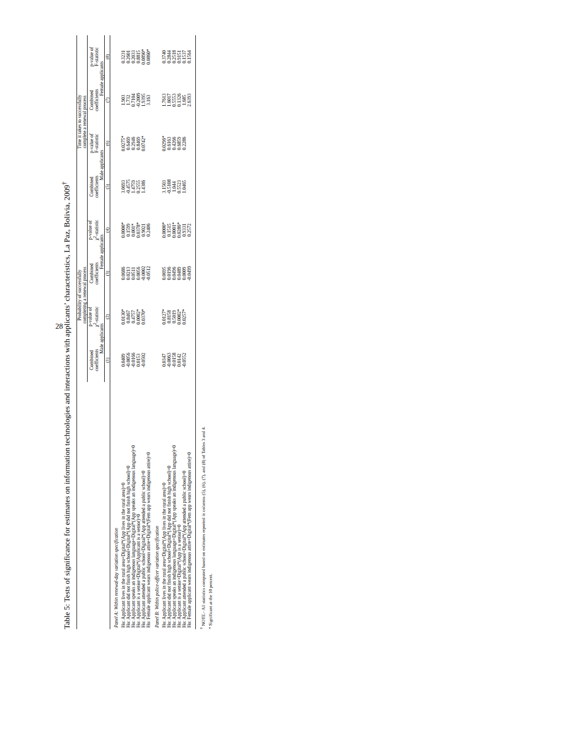28
Table 5: Tests of significance for estimates on information technologies and interactions with applicants’ characteristics, La Paz, Bolivia, 2009†
| | Probability of successfully completing a renewal process | Time it takes to successfully complete a renewal process |
| | Combined coefficients | p-value of χ 2 -statistic | Combined coefficients | p-value of χ 2 -statistic | Combined coefficients | p-value of F-statistic | Combined coefficients | p-value of F-statistic |
| | Male applicants | Female applicants | Male applicants | Female applicants |
| | (1) | (2) | (3) | (4) | (5) | (6) | (7) | (8) |
| Panel A: Within renewal-day variation specification | |
| Ho: Applicant lives in the rural area+Digital*(App lives in the rural area)=0 | 0.0409 | 0.0130* | 0.0686 | 0.0000* | 3.0693 | 0.0275* | 1.903 | 0.3231 |
| Ho: Applicant did not finish high school+Digital*(App did not finish high school)=0 | -0.0056 | 0.8467 | 0.0213 | 0.1599 | -0.4575 | 0.6469 | 1.732 | 0.2601 |
| Ho: Applicant speaks an indigenous language+Digital*(App speaks an indigenous language)=0 | -0.0166 | 0.4757 | 0.0511 | 0.001* | 1.4759 | 0.2946 | 0.7104 | 0.2033 |
| Ho: Applicant is a senior+Digital*(Applicant is a senior)=0 | 0.0153 | 0.0002* | 0.0056 | 0.0378* | 0.2555 | 0.8469 | -0.2009 | 0.8815 |
| Ho: Applicant attended a public school+Digital*(App attended a public school)=0 | -0.0502 | 0.0370* | -0.0002 | 0.9021 | 1.4386 | 0.0742* | 1.9395 | 0.0890* |
| Ho: Female applicant wears indigenous attire+Digital*(Fem app wears indigenous attire)=0 | | | -0.0512 | 0.2406 | | | 3.163 | 0.0860* |
| Panel B: Within police-officer variation specification | |
| Ho: Applicant lives in the rural area+Digital*(App lives in the rural area)=0 | 0.0347 | 0.0127* | 0.0695 | 0.0000* | 3.1503 | 0.0296* | 1.7613 | 0.3740 |
| Ho: Applicant did not finish high school+Digital*(App did not finish high school)=0 | -0.0063 | 0.8158 | 0.0196 | 0.1515 | -0.5108 | 0.6163 | 1.6017 | 0.2844 |
| Ho: Applicant speaks an indigenous language+Digital*(App speaks an indigenous language)=0 | -0.0158 | 0.5019 | 0.0496 | 0.0001* | 1.044 | 0.4266 | 0.5553 | 0.2518 |
| Ho: Applicant is a senior+Digital*(App is a senior)=0 | 0.0142 | 0.0002* | 0.0489 | 0.0286* | 0.5523 | 0.6859 | 0.1326 | 0.9151 |
| Ho: Applicant attended a public school+Digital*(App attended a public school)=0 | -0.0552 | 0.0257* | 0.0009 | 0.9331 | 1.0465 | 0.2286 | 1.685 | 0.1537 |
| Ho: Female applicant wears indigenous attire+Digital*(Fem app wears indigenous attire)=0 | | | -0.0499 | 0.2572 | | | 2.6393 | 0.1564 |
† NOTE.- All statistics computed based on estimates reported in columns (5), (6), (7), and (8) of Tables 3 and 4.
* Significant at the 10 percent.